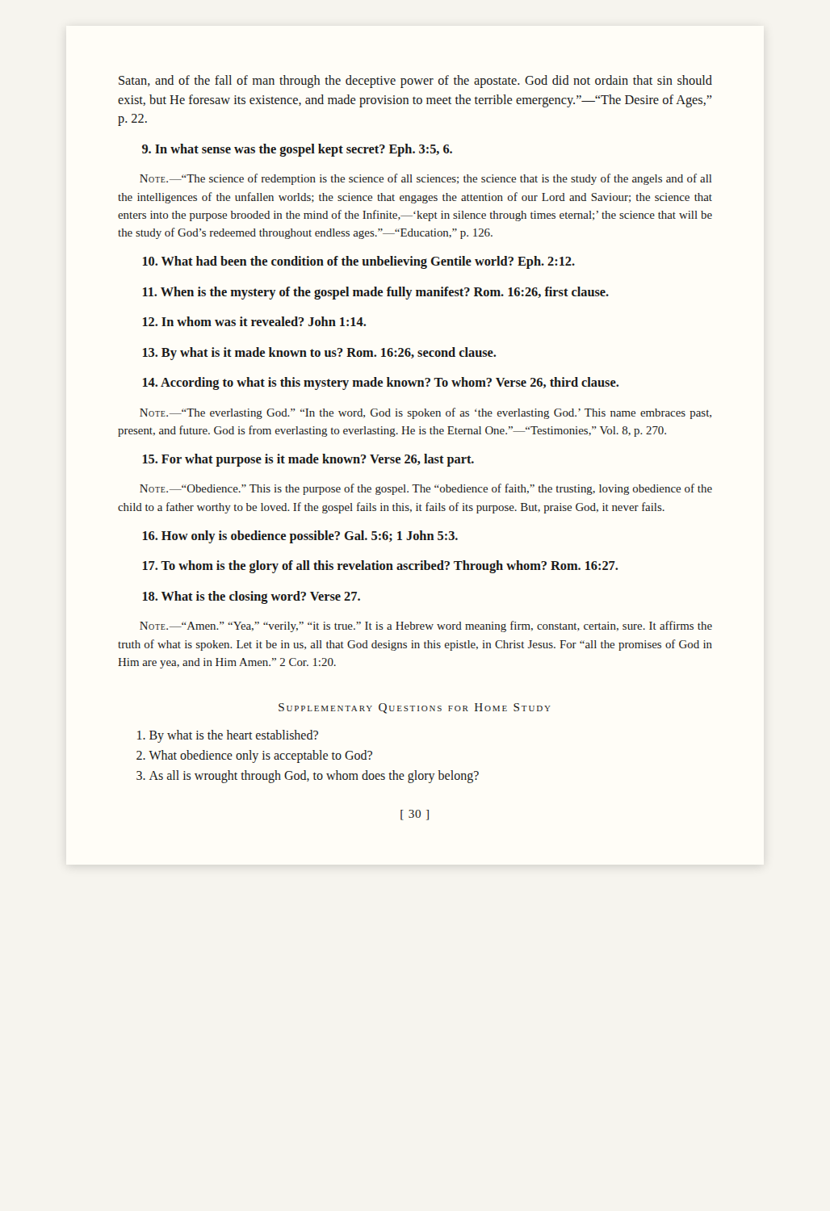Satan, and of the fall of man through the deceptive power of the apostate. God did not ordain that sin should exist, but He foresaw its existence, and made provision to meet the terrible emergency.”—“The Desire of Ages,” p. 22.
9. In what sense was the gospel kept secret? Eph. 3:5, 6.
Note.—“The science of redemption is the science of all sciences; the science that is the study of the angels and of all the intelligences of the unfallen worlds; the science that engages the attention of our Lord and Saviour; the science that enters into the purpose brooded in the mind of the Infinite,—‘kept in silence through times eternal;’ the science that will be the study of God’s redeemed throughout endless ages.”—“Education,” p. 126.
10. What had been the condition of the unbelieving Gentile world? Eph. 2:12.
11. When is the mystery of the gospel made fully manifest? Rom. 16:26, first clause.
12. In whom was it revealed? John 1:14.
13. By what is it made known to us? Rom. 16:26, second clause.
14. According to what is this mystery made known? To whom? Verse 26, third clause.
Note.—“The everlasting God.” “In the word, God is spoken of as ‘the everlasting God.’ This name embraces past, present, and future. God is from everlasting to everlasting. He is the Eternal One.”—“Testimonies,” Vol. 8, p. 270.
15. For what purpose is it made known? Verse 26, last part.
Note.—“Obedience.” This is the purpose of the gospel. The “obedience of faith,” the trusting, loving obedience of the child to a father worthy to be loved. If the gospel fails in this, it fails of its purpose. But, praise God, it never fails.
16. How only is obedience possible? Gal. 5:6; 1 John 5:3.
17. To whom is the glory of all this revelation ascribed? Through whom? Rom. 16:27.
18. What is the closing word? Verse 27.
Note.—“Amen.” “Yea,” “verily,” “it is true.” It is a Hebrew word meaning firm, constant, certain, sure. It affirms the truth of what is spoken. Let it be in us, all that God designs in this epistle, in Christ Jesus. For “all the promises of God in Him are yea, and in Him Amen.” 2 Cor. 1:20.
Supplementary Questions for Home Study
By what is the heart established?
What obedience only is acceptable to God?
As all is wrought through God, to whom does the glory belong?
[ 30 ]